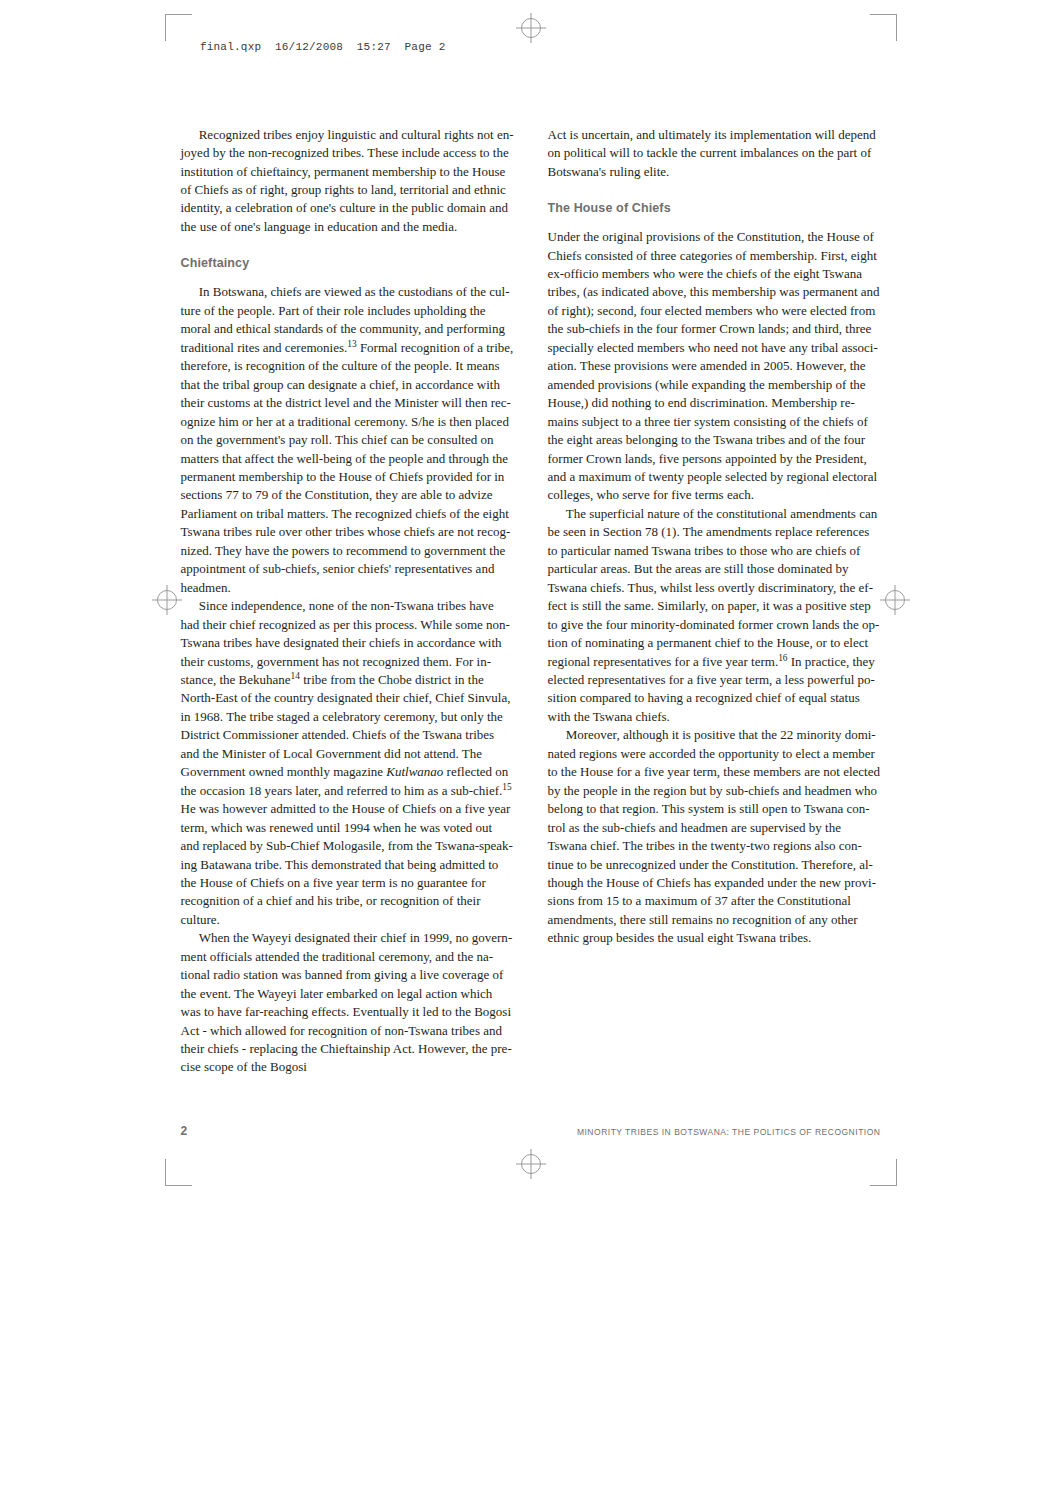final.qxp 16/12/2008 15:27 Page 2
Recognized tribes enjoy linguistic and cultural rights not enjoyed by the non-recognized tribes. These include access to the institution of chieftaincy, permanent membership to the House of Chiefs as of right, group rights to land, territorial and ethnic identity, a celebration of one's culture in the public domain and the use of one's language in education and the media.
Chieftaincy
In Botswana, chiefs are viewed as the custodians of the culture of the people. Part of their role includes upholding the moral and ethical standards of the community, and performing traditional rites and ceremonies.13 Formal recognition of a tribe, therefore, is recognition of the culture of the people. It means that the tribal group can designate a chief, in accordance with their customs at the district level and the Minister will then recognize him or her at a traditional ceremony. S/he is then placed on the government's pay roll. This chief can be consulted on matters that affect the well-being of the people and through the permanent membership to the House of Chiefs provided for in sections 77 to 79 of the Constitution, they are able to advize Parliament on tribal matters. The recognized chiefs of the eight Tswana tribes rule over other tribes whose chiefs are not recognized. They have the powers to recommend to government the appointment of sub-chiefs, senior chiefs' representatives and headmen.
Since independence, none of the non-Tswana tribes have had their chief recognized as per this process. While some non-Tswana tribes have designated their chiefs in accordance with their customs, government has not recognized them. For instance, the Bekuhane14 tribe from the Chobe district in the North-East of the country designated their chief, Chief Sinvula, in 1968. The tribe staged a celebratory ceremony, but only the District Commissioner attended. Chiefs of the Tswana tribes and the Minister of Local Government did not attend. The Government owned monthly magazine Kutlwanao reflected on the occasion 18 years later, and referred to him as a sub-chief.15 He was however admitted to the House of Chiefs on a five year term, which was renewed until 1994 when he was voted out and replaced by Sub-Chief Mologasile, from the Tswana-speaking Batawana tribe. This demonstrated that being admitted to the House of Chiefs on a five year term is no guarantee for recognition of a chief and his tribe, or recognition of their culture.
When the Wayeyi designated their chief in 1999, no government officials attended the traditional ceremony, and the national radio station was banned from giving a live coverage of the event. The Wayeyi later embarked on legal action which was to have far-reaching effects. Eventually it led to the Bogosi Act - which allowed for recognition of non-Tswana tribes and their chiefs - replacing the Chieftainship Act. However, the precise scope of the Bogosi
Act is uncertain, and ultimately its implementation will depend on political will to tackle the current imbalances on the part of Botswana's ruling elite.
The House of Chiefs
Under the original provisions of the Constitution, the House of Chiefs consisted of three categories of membership. First, eight ex-officio members who were the chiefs of the eight Tswana tribes, (as indicated above, this membership was permanent and of right); second, four elected members who were elected from the sub-chiefs in the four former Crown lands; and third, three specially elected members who need not have any tribal association. These provisions were amended in 2005. However, the amended provisions (while expanding the membership of the House,) did nothing to end discrimination. Membership remains subject to a three tier system consisting of the chiefs of the eight areas belonging to the Tswana tribes and of the four former Crown lands, five persons appointed by the President, and a maximum of twenty people selected by regional electoral colleges, who serve for five terms each.
The superficial nature of the constitutional amendments can be seen in Section 78 (1). The amendments replace references to particular named Tswana tribes to those who are chiefs of particular areas. But the areas are still those dominated by Tswana chiefs. Thus, whilst less overtly discriminatory, the effect is still the same. Similarly, on paper, it was a positive step to give the four minority-dominated former crown lands the option of nominating a permanent chief to the House, or to elect regional representatives for a five year term.16 In practice, they elected representatives for a five year term, a less powerful position compared to having a recognized chief of equal status with the Tswana chiefs.
Moreover, although it is positive that the 22 minority dominated regions were accorded the opportunity to elect a member to the House for a five year term, these members are not elected by the people in the region but by sub-chiefs and headmen who belong to that region. This system is still open to Tswana control as the sub-chiefs and headmen are supervised by the Tswana chief. The tribes in the twenty-two regions also continue to be unrecognized under the Constitution. Therefore, although the House of Chiefs has expanded under the new provisions from 15 to a maximum of 37 after the Constitutional amendments, there still remains no recognition of any other ethnic group besides the usual eight Tswana tribes.
2
Minority tribes in Botswana: the politics of recognition